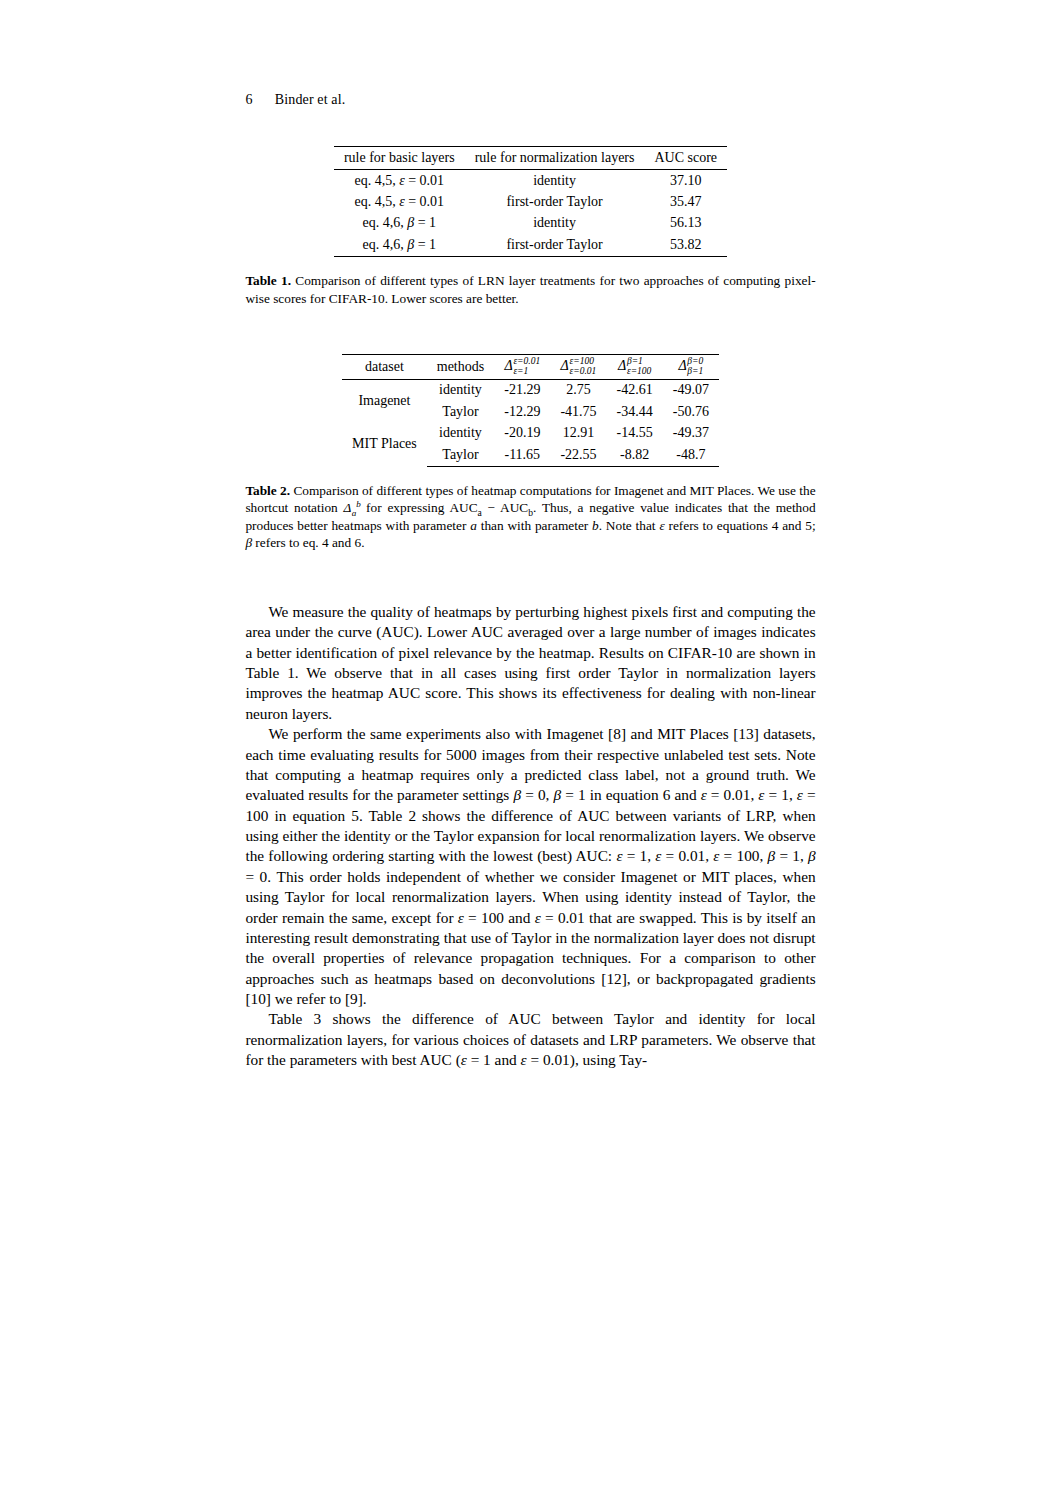6 Binder et al.
| rule for basic layers | rule for normalization layers | AUC score |
| --- | --- | --- |
| eq. 4,5, ε = 0.01 | identity | 37.10 |
| eq. 4,5, ε = 0.01 | first-order Taylor | 35.47 |
| eq. 4,6, β = 1 | identity | 56.13 |
| eq. 4,6, β = 1 | first-order Taylor | 53.82 |
Table 1. Comparison of different types of LRN layer treatments for two approaches of computing pixel-wise scores for CIFAR-10. Lower scores are better.
| dataset | methods | Δ ε=0.01 ε=1 | Δ ε=100 ε=0.01 | Δ β=1 ε=100 | Δ β=0 β=1 |
| --- | --- | --- | --- | --- | --- |
| Imagenet | identity | -21.29 | 2.75 | -42.61 | -49.07 |
| Taylor | -12.29 | -41.75 | -34.44 | -50.76 |
| MIT Places | identity | -20.19 | 12.91 | -14.55 | -49.37 |
| Taylor | -11.65 | -22.55 | -8.82 | -48.7 |
Table 2. Comparison of different types of heatmap computations for Imagenet and MIT Places. We use the shortcut notation Δab for expressing AUCa − AUCb. Thus, a negative value indicates that the method produces better heatmaps with parameter a than with parameter b. Note that ε refers to equations 4 and 5; β refers to eq. 4 and 6.
We measure the quality of heatmaps by perturbing highest pixels first and computing the area under the curve (AUC). Lower AUC averaged over a large number of images indicates a better identification of pixel relevance by the heatmap. Results on CIFAR-10 are shown in Table 1. We observe that in all cases using first order Taylor in normalization layers improves the heatmap AUC score. This shows its effectiveness for dealing with non-linear neuron layers.
We perform the same experiments also with Imagenet [8] and MIT Places [13] datasets, each time evaluating results for 5000 images from their respective unlabeled test sets. Note that computing a heatmap requires only a predicted class label, not a ground truth. We evaluated results for the parameter settings β = 0, β = 1 in equation 6 and ε = 0.01, ε = 1, ε = 100 in equation 5. Table 2 shows the difference of AUC between variants of LRP, when using either the identity or the Taylor expansion for local renormalization layers. We observe the following ordering starting with the lowest (best) AUC: ε = 1, ε = 0.01, ε = 100, β = 1, β = 0. This order holds independent of whether we consider Imagenet or MIT places, when using Taylor for local renormalization layers. When using identity instead of Taylor, the order remain the same, except for ε = 100 and ε = 0.01 that are swapped. This is by itself an interesting result demonstrating that use of Taylor in the normalization layer does not disrupt the overall properties of relevance propagation techniques. For a comparison to other approaches such as heatmaps based on deconvolutions [12], or backpropagated gradients [10] we refer to [9].
Table 3 shows the difference of AUC between Taylor and identity for local renormalization layers, for various choices of datasets and LRP parameters. We observe that for the parameters with best AUC (ε = 1 and ε = 0.01), using Tay-